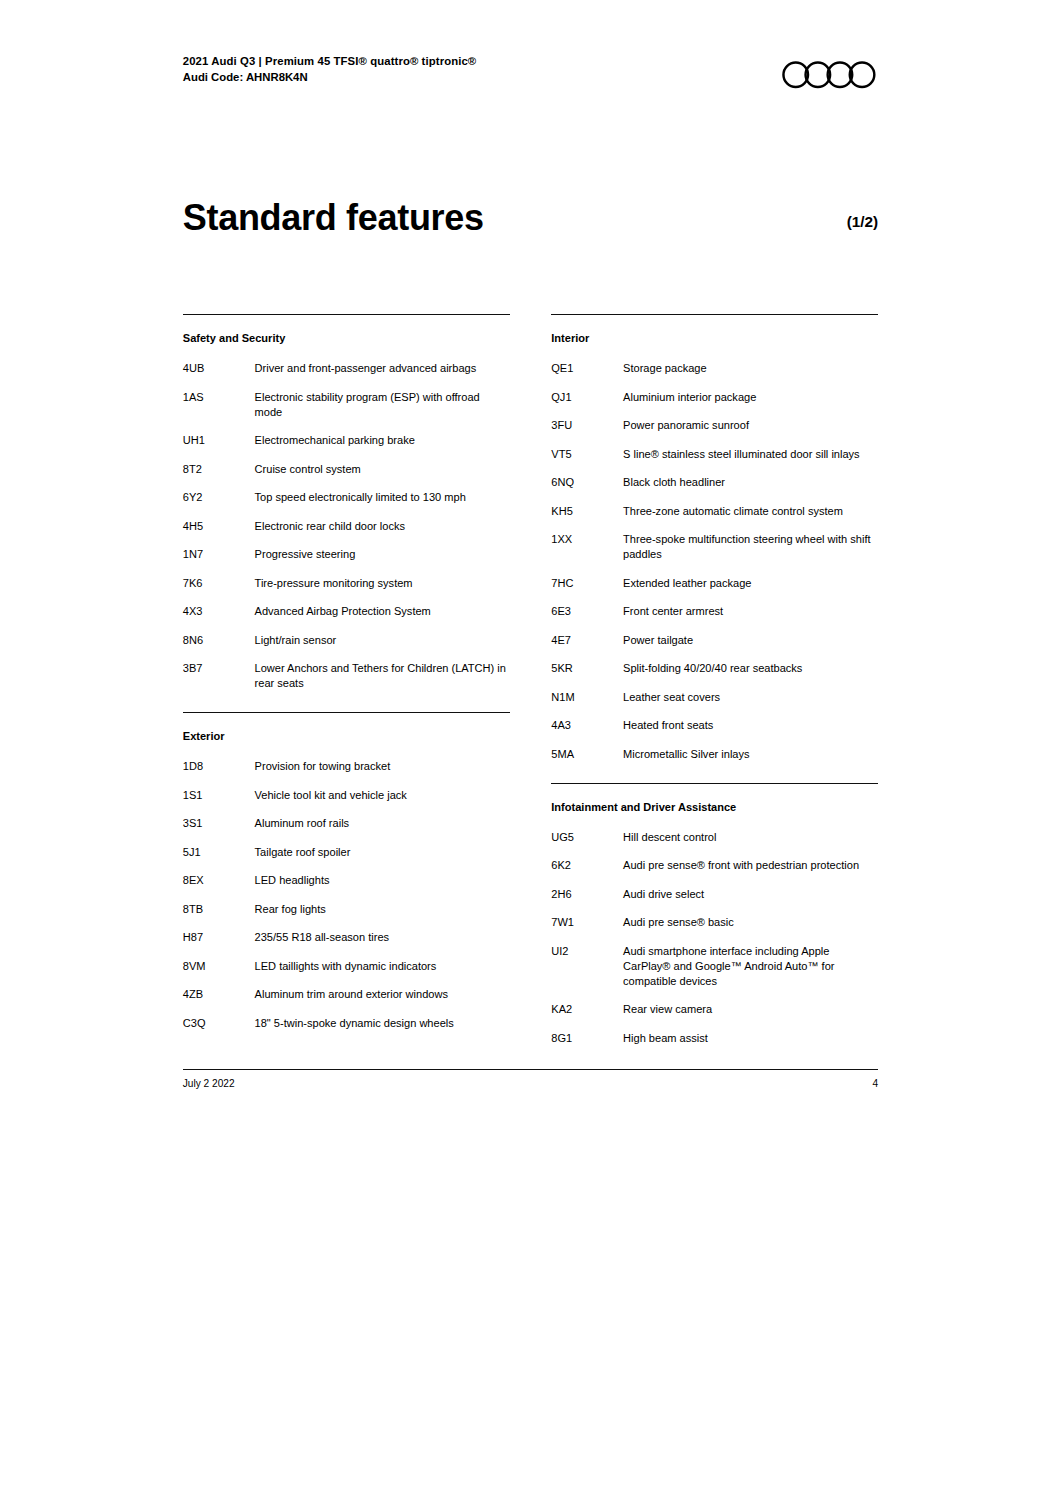2021 Audi Q3 | Premium 45 TFSI® quattro® tiptronic®
Audi Code: AHNR8K4N
Standard features
(1/2)
Safety and Security
| 4UB | Driver and front-passenger advanced airbags |
| 1AS | Electronic stability program (ESP) with offroad mode |
| UH1 | Electromechanical parking brake |
| 8T2 | Cruise control system |
| 6Y2 | Top speed electronically limited to 130 mph |
| 4H5 | Electronic rear child door locks |
| 1N7 | Progressive steering |
| 7K6 | Tire-pressure monitoring system |
| 4X3 | Advanced Airbag Protection System |
| 8N6 | Light/rain sensor |
| 3B7 | Lower Anchors and Tethers for Children (LATCH) in rear seats |
Exterior
| 1D8 | Provision for towing bracket |
| 1S1 | Vehicle tool kit and vehicle jack |
| 3S1 | Aluminum roof rails |
| 5J1 | Tailgate roof spoiler |
| 8EX | LED headlights |
| 8TB | Rear fog lights |
| H87 | 235/55 R18 all-season tires |
| 8VM | LED taillights with dynamic indicators |
| 4ZB | Aluminum trim around exterior windows |
| C3Q | 18" 5-twin-spoke dynamic design wheels |
Interior
| QE1 | Storage package |
| QJ1 | Aluminium interior package |
| 3FU | Power panoramic sunroof |
| VT5 | S line® stainless steel illuminated door sill inlays |
| 6NQ | Black cloth headliner |
| KH5 | Three-zone automatic climate control system |
| 1XX | Three-spoke multifunction steering wheel with shift paddles |
| 7HC | Extended leather package |
| 6E3 | Front center armrest |
| 4E7 | Power tailgate |
| 5KR | Split-folding 40/20/40 rear seatbacks |
| N1M | Leather seat covers |
| 4A3 | Heated front seats |
| 5MA | Micrometallic Silver inlays |
Infotainment and Driver Assistance
| UG5 | Hill descent control |
| 6K2 | Audi pre sense® front with pedestrian protection |
| 2H6 | Audi drive select |
| 7W1 | Audi pre sense® basic |
| UI2 | Audi smartphone interface including Apple CarPlay® and Google™ Android Auto™ for compatible devices |
| KA2 | Rear view camera |
| 8G1 | High beam assist |
July 2 2022
4